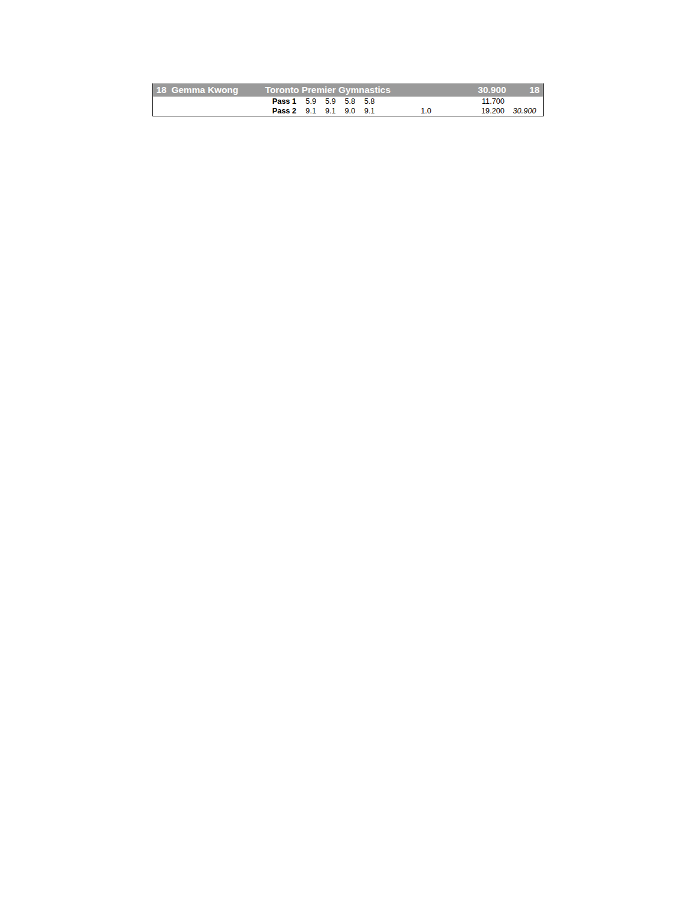| 18 | Gemma Kwong | Toronto Premier Gymnastics | 30.900 | 18 |
| Pass 1 | 5.9 | 5.9 | 5.8 | 5.8 | | | 11.700 | |
| Pass 2 | 9.1 | 9.1 | 9.0 | 9.1 | | 1.0 | 19.200 | 30.900 |